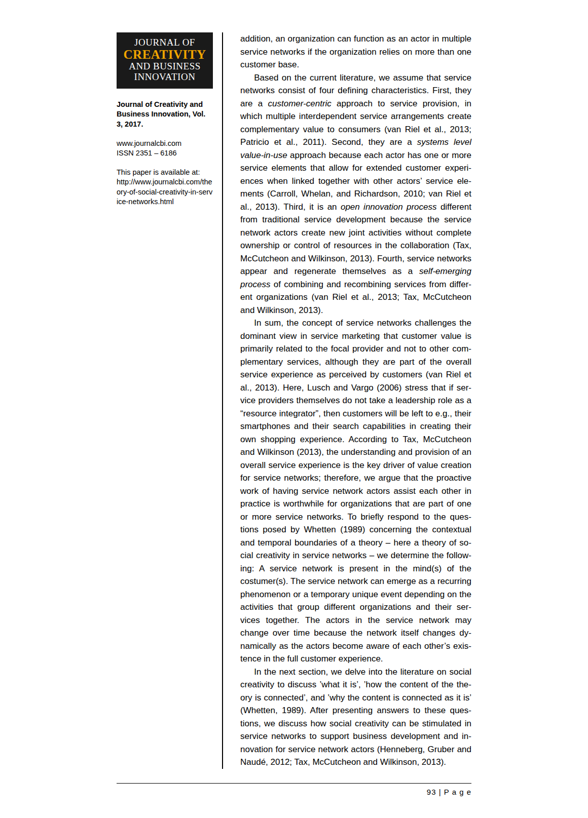Journal of
Creativity
and Business
Innovation
Journal of Creativity and Business Innovation, Vol. 3, 2017.
www.journalcbi.com
ISSN 2351 – 6186
This paper is available at:
http://www.journalcbi.com/theory-of-social-creativity-in-service-networks.html
addition, an organization can function as an actor in multiple service networks if the organization relies on more than one customer base.
Based on the current literature, we assume that service networks consist of four defining characteristics. First, they are a customer-centric approach to service provision, in which multiple interdependent service arrangements create complementary value to consumers (van Riel et al., 2013; Patricio et al., 2011). Second, they are a systems level value-in-use approach because each actor has one or more service elements that allow for extended customer experiences when linked together with other actors’ service elements (Carroll, Whelan, and Richardson, 2010; van Riel et al., 2013). Third, it is an open innovation process different from traditional service development because the service network actors create new joint activities without complete ownership or control of resources in the collaboration (Tax, McCutcheon and Wilkinson, 2013). Fourth, service networks appear and regenerate themselves as a self-emerging process of combining and recombining services from different organizations (van Riel et al., 2013; Tax, McCutcheon and Wilkinson, 2013).
In sum, the concept of service networks challenges the dominant view in service marketing that customer value is primarily related to the focal provider and not to other complementary services, although they are part of the overall service experience as perceived by customers (van Riel et al., 2013). Here, Lusch and Vargo (2006) stress that if service providers themselves do not take a leadership role as a “resource integrator”, then customers will be left to e.g., their smartphones and their search capabilities in creating their own shopping experience. According to Tax, McCutcheon and Wilkinson (2013), the understanding and provision of an overall service experience is the key driver of value creation for service networks; therefore, we argue that the proactive work of having service network actors assist each other in practice is worthwhile for organizations that are part of one or more service networks. To briefly respond to the questions posed by Whetten (1989) concerning the contextual and temporal boundaries of a theory – here a theory of social creativity in service networks – we determine the following: A service network is present in the mind(s) of the costumer(s). The service network can emerge as a recurring phenomenon or a temporary unique event depending on the activities that group different organizations and their services together. The actors in the service network may change over time because the network itself changes dynamically as the actors become aware of each other’s existence in the full customer experience.
In the next section, we delve into the literature on social creativity to discuss ’what it is’, ’how the content of the theory is connected’, and ’why the content is connected as it is’ (Whetten, 1989). After presenting answers to these questions, we discuss how social creativity can be stimulated in service networks to support business development and innovation for service network actors (Henneberg, Gruber and Naudé, 2012; Tax, McCutcheon and Wilkinson, 2013).
93 | P a g e